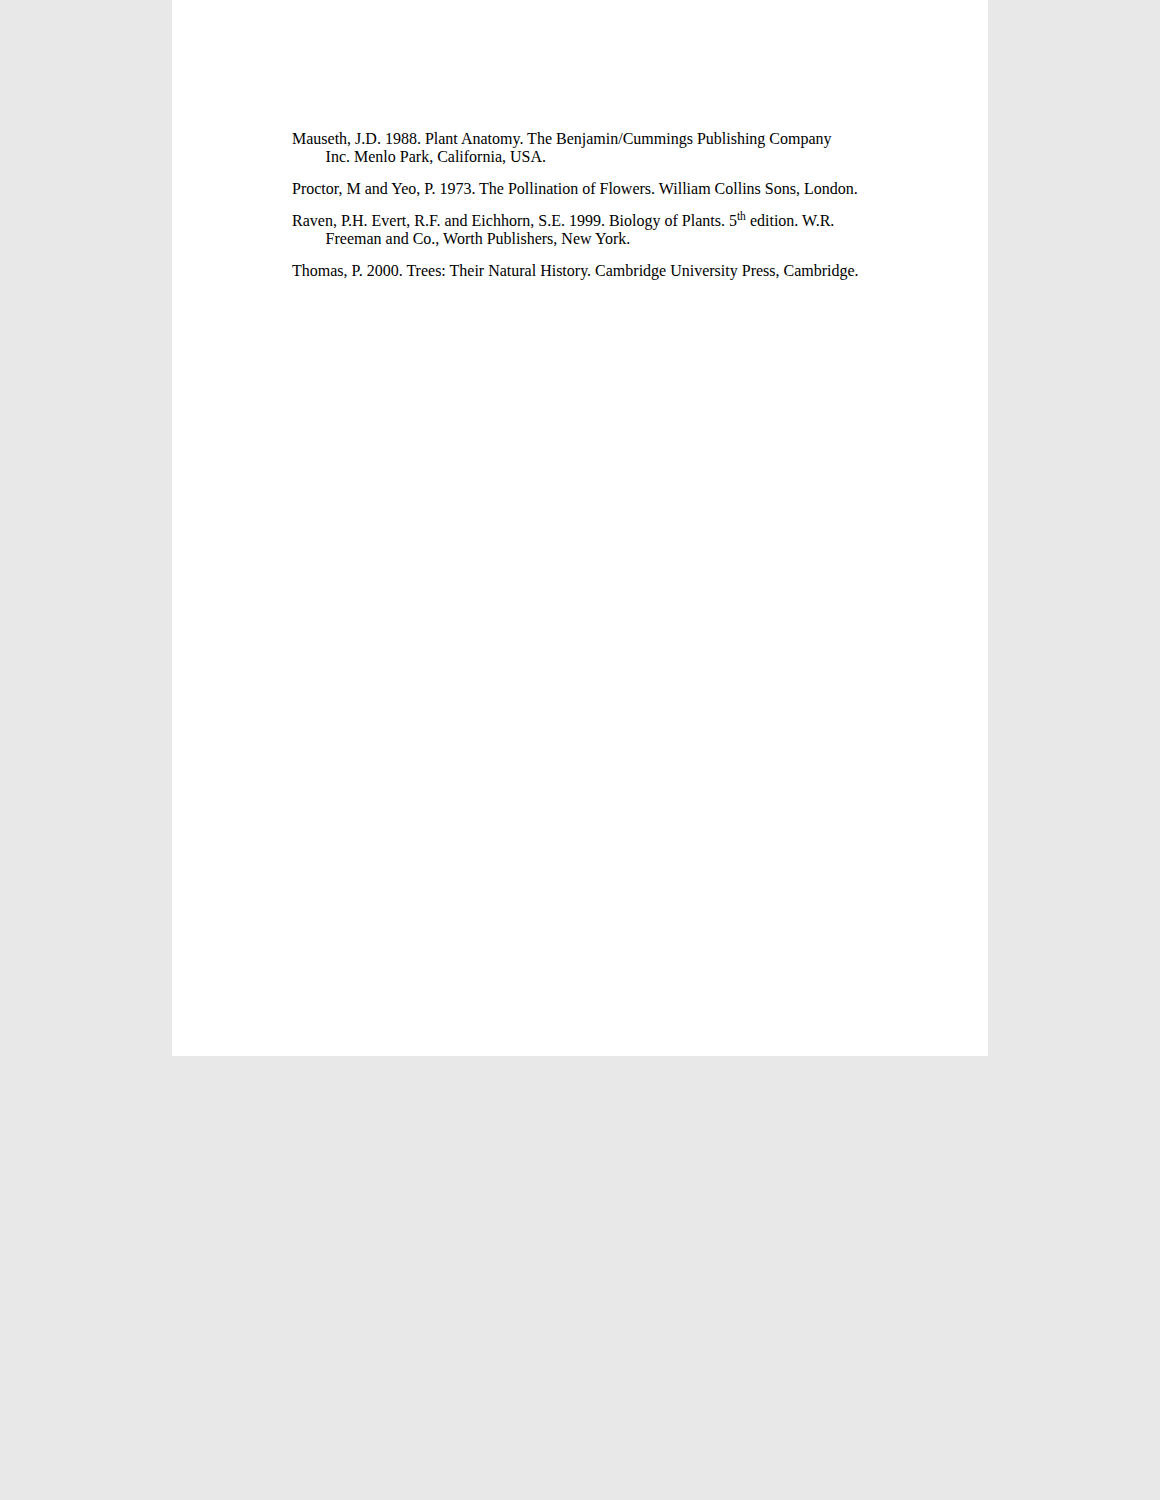Mauseth, J.D. 1988. Plant Anatomy. The Benjamin/Cummings Publishing CompanyInc. Menlo Park, California, USA.
Proctor, M and Yeo, P. 1973. The Pollination of Flowers. William Collins Sons, London.
Raven, P.H. Evert, R.F. and Eichhorn, S.E. 1999. Biology of Plants. 5th edition. W.R.Freeman and Co., Worth Publishers, New York.
Thomas, P. 2000. Trees: Their Natural History. Cambridge University Press, Cambridge.